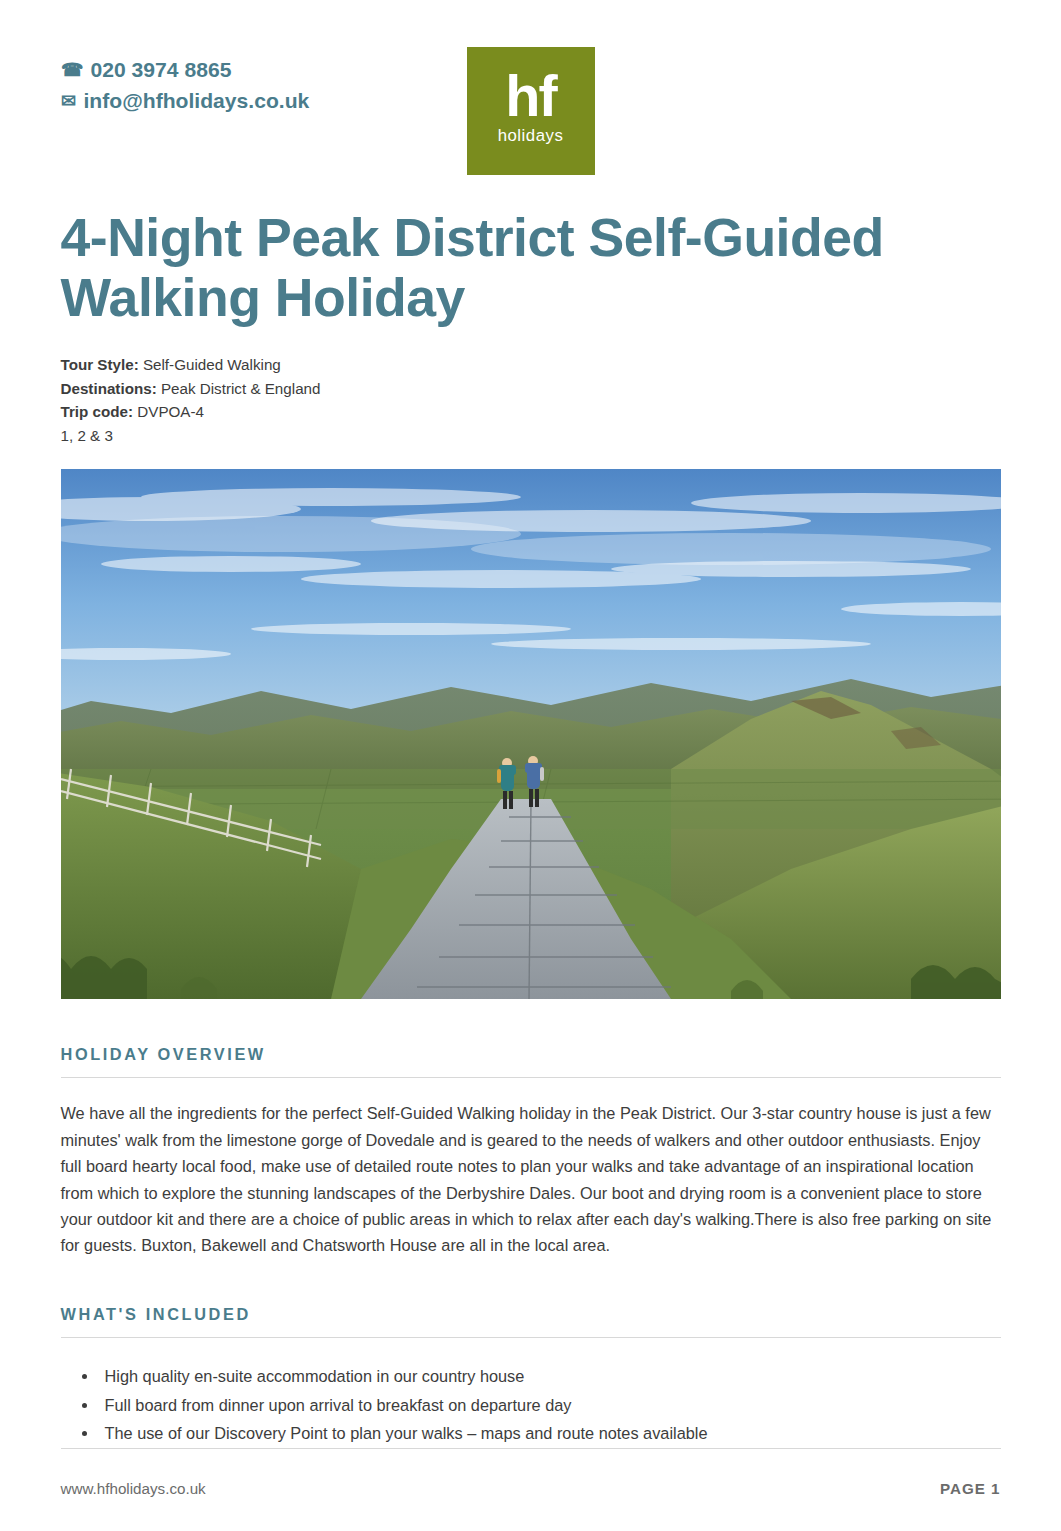☎020 3974 8865
✉info@hfholidays.co.uk
hf holidays
4-Night Peak District Self-Guided
Walking Holiday
Tour Style: Self-Guided Walking
Destinations: Peak District & England
Trip code: DVPOA-4
1, 2 & 3
Holiday Overview
We have all the ingredients for the perfect Self-Guided Walking holiday in the Peak District. Our 3-star country house is just a few minutes' walk from the limestone gorge of Dovedale and is geared to the needs of walkers and other outdoor enthusiasts. Enjoy full board hearty local food, make use of detailed route notes to plan your walks and take advantage of an inspirational location from which to explore the stunning landscapes of the Derbyshire Dales. Our boot and drying room is a convenient place to store your outdoor kit and there are a choice of public areas in which to relax after each day's walking.There is also free parking on site for guests. Buxton, Bakewell and Chatsworth House are all in the local area.
What's Included
High quality en-suite accommodation in our country house
Full board from dinner upon arrival to breakfast on departure day
The use of our Discovery Point to plan your walks – maps and route notes available
www.hfholidays.co.uk PAGE 1